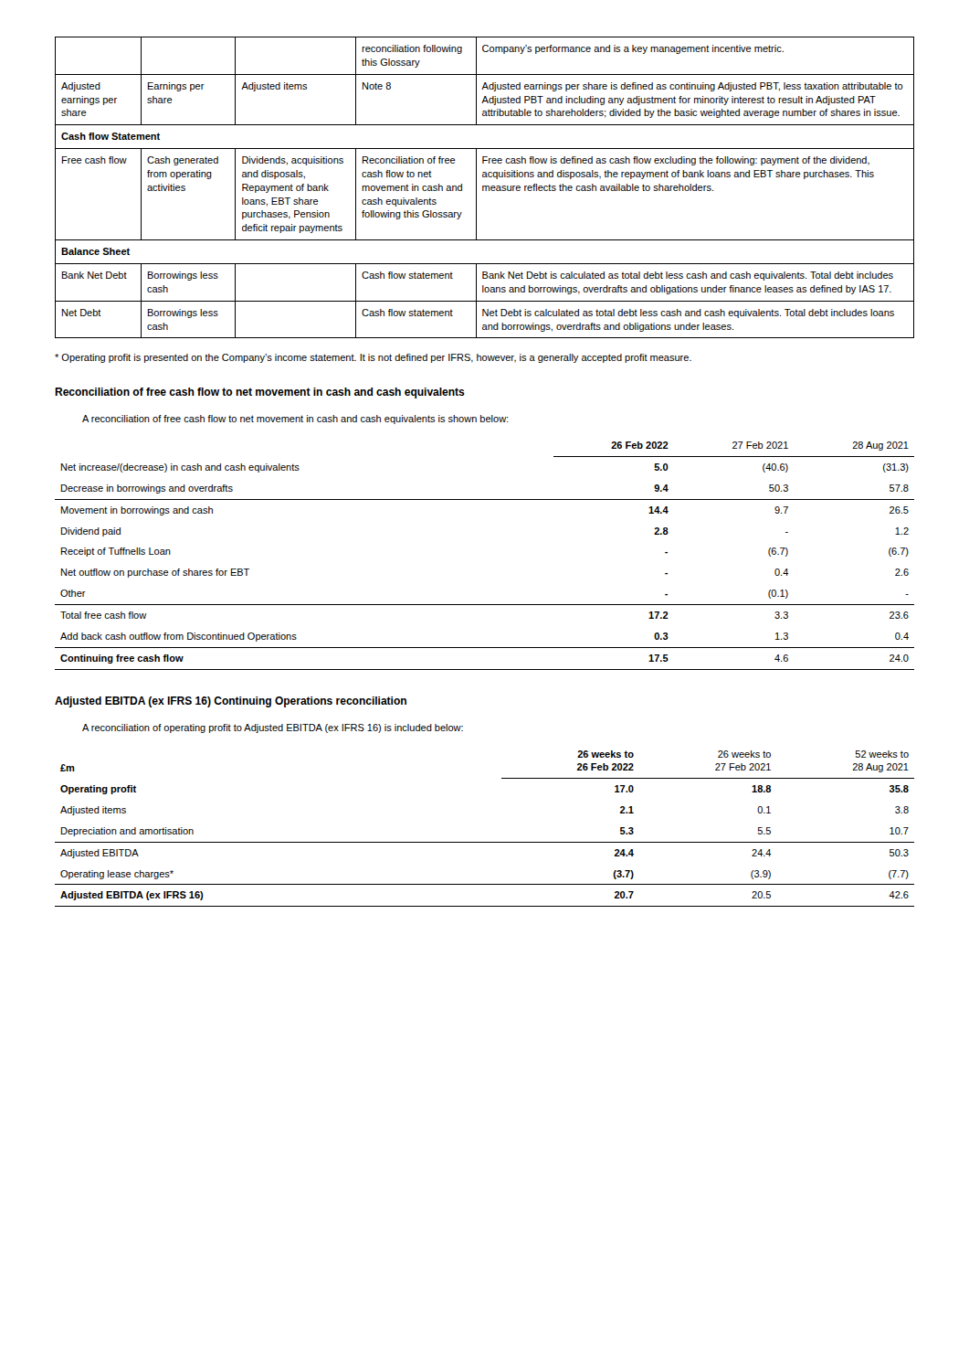| | | | reconciliation following this Glossary | Company’s performance and is a key management incentive metric. |
| Adjusted earnings per share | Earnings per share | Adjusted items | Note 8 | Adjusted earnings per share is defined as continuing Adjusted PBT, less taxation attributable to Adjusted PBT and including any adjustment for minority interest to result in Adjusted PAT attributable to shareholders; divided by the basic weighted average number of shares in issue. |
| Cash flow Statement |
| Free cash flow | Cash generated from operating activities | Dividends, acquisitions and disposals, Repayment of bank loans, EBT share purchases, Pension deficit repair payments | Reconciliation of free cash flow to net movement in cash and cash equivalents following this Glossary | Free cash flow is defined as cash flow excluding the following: payment of the dividend, acquisitions and disposals, the repayment of bank loans and EBT share purchases. This measure reflects the cash available to shareholders. |
| Balance Sheet |
| Bank Net Debt | Borrowings less cash | | Cash flow statement | Bank Net Debt is calculated as total debt less cash and cash equivalents. Total debt includes loans and borrowings, overdrafts and obligations under finance leases as defined by IAS 17. |
| Net Debt | Borrowings less cash | | Cash flow statement | Net Debt is calculated as total debt less cash and cash equivalents. Total debt includes loans and borrowings, overdrafts and obligations under leases. |
* Operating profit is presented on the Company’s income statement. It is not defined per IFRS, however, is a generally accepted profit measure.
Reconciliation of free cash flow to net movement in cash and cash equivalents
A reconciliation of free cash flow to net movement in cash and cash equivalents is shown below:
| | 26 Feb 2022 | 27 Feb 2021 | 28 Aug 2021 |
| --- | --- | --- | --- |
| Net increase/(decrease) in cash and cash equivalents | 5.0 | (40.6) | (31.3) |
| Decrease in borrowings and overdrafts | 9.4 | 50.3 | 57.8 |
| Movement in borrowings and cash | 14.4 | 9.7 | 26.5 |
| Dividend paid | 2.8 | - | 1.2 |
| Receipt of Tuffnells Loan | - | (6.7) | (6.7) |
| Net outflow on purchase of shares for EBT | - | 0.4 | 2.6 |
| Other | - | (0.1) | - |
| Total free cash flow | 17.2 | 3.3 | 23.6 |
| Add back cash outflow from Discontinued Operations | 0.3 | 1.3 | 0.4 |
| Continuing free cash flow | 17.5 | 4.6 | 24.0 |
Adjusted EBITDA (ex IFRS 16) Continuing Operations reconciliation
A reconciliation of operating profit to Adjusted EBITDA (ex IFRS 16) is included below:
| £m | 26 weeks to 26 Feb 2022 | 26 weeks to 27 Feb 2021 | 52 weeks to 28 Aug 2021 |
| --- | --- | --- | --- |
| Operating profit | 17.0 | 18.8 | 35.8 |
| Adjusted items | 2.1 | 0.1 | 3.8 |
| Depreciation and amortisation | 5.3 | 5.5 | 10.7 |
| Adjusted EBITDA | 24.4 | 24.4 | 50.3 |
| Operating lease charges* | (3.7) | (3.9) | (7.7) |
| Adjusted EBITDA (ex IFRS 16) | 20.7 | 20.5 | 42.6 |